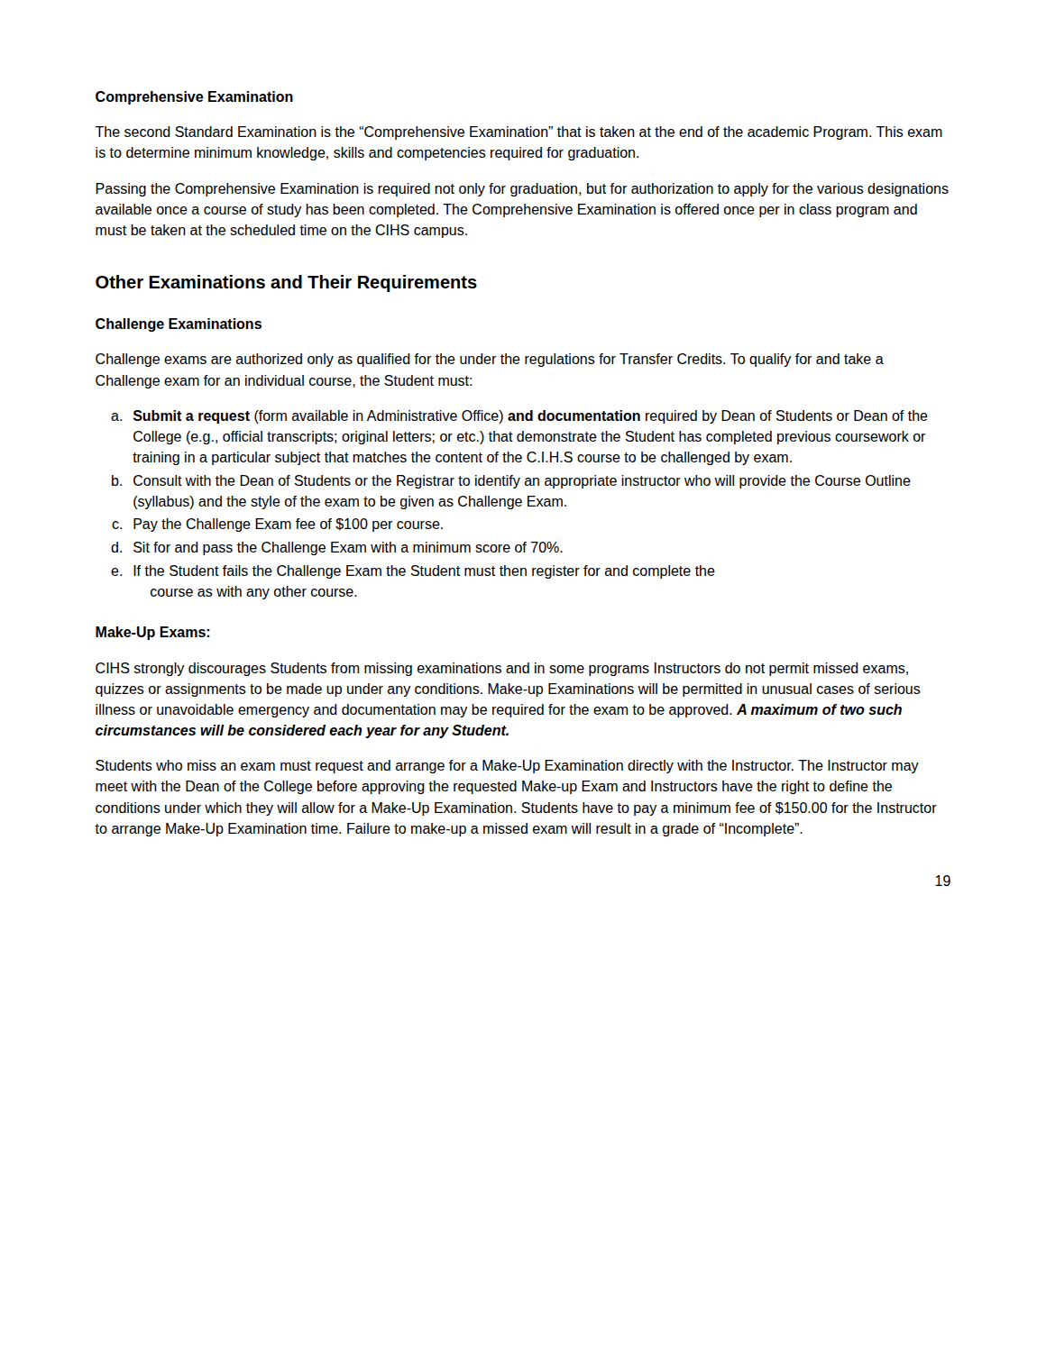Comprehensive Examination
The second Standard Examination is the “Comprehensive Examination” that is taken at the end of the academic Program. This exam is to determine minimum knowledge, skills and competencies required for graduation.
Passing the Comprehensive Examination is required not only for graduation, but for authorization to apply for the various designations available once a course of study has been completed. The Comprehensive Examination is offered once per in class program and must be taken at the scheduled time on the CIHS campus.
Other Examinations and Their Requirements
Challenge Examinations
Challenge exams are authorized only as qualified for the under the regulations for Transfer Credits. To qualify for and take a Challenge exam for an individual course, the Student must:
Submit a request (form available in Administrative Office) and documentation required by Dean of Students or Dean of the College (e.g., official transcripts; original letters; or etc.) that demonstrate the Student has completed previous coursework or training in a particular subject that matches the content of the C.I.H.S course to be challenged by exam.
Consult with the Dean of Students or the Registrar to identify an appropriate instructor who will provide the Course Outline (syllabus) and the style of the exam to be given as Challenge Exam.
Pay the Challenge Exam fee of $100 per course.
Sit for and pass the Challenge Exam with a minimum score of 70%.
If the Student fails the Challenge Exam the Student must then register for and complete the course as with any other course.
Make-Up Exams:
CIHS strongly discourages Students from missing examinations and in some programs Instructors do not permit missed exams, quizzes or assignments to be made up under any conditions. Make-up Examinations will be permitted in unusual cases of serious illness or unavoidable emergency and documentation may be required for the exam to be approved. A maximum of two such circumstances will be considered each year for any Student.
Students who miss an exam must request and arrange for a Make-Up Examination directly with the Instructor. The Instructor may meet with the Dean of the College before approving the requested Make-up Exam and Instructors have the right to define the conditions under which they will allow for a Make-Up Examination. Students have to pay a minimum fee of $150.00 for the Instructor to arrange Make-Up Examination time. Failure to make-up a missed exam will result in a grade of “Incomplete”.
19